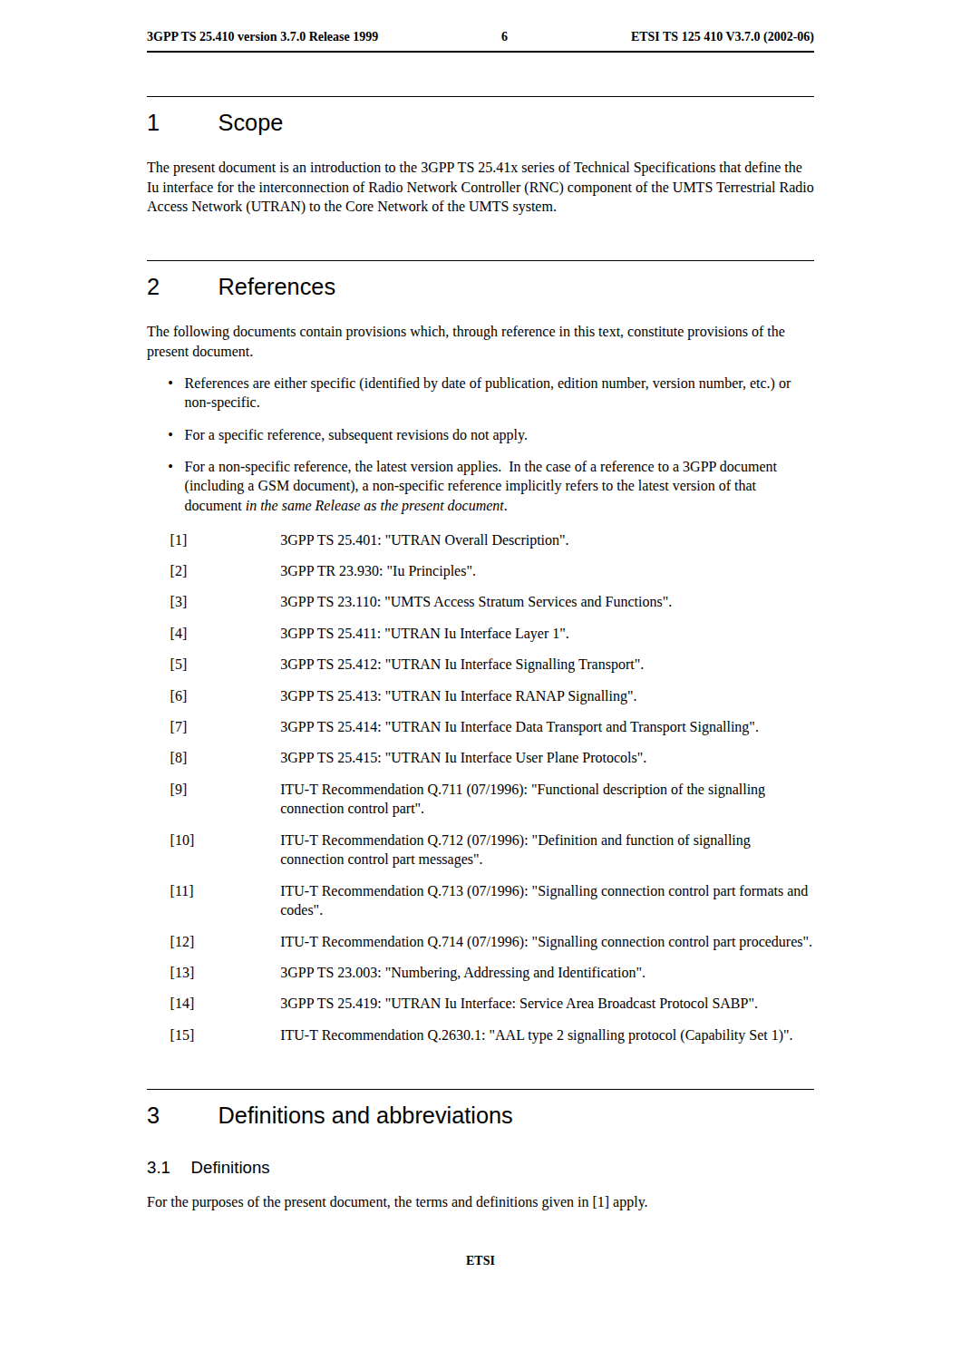3GPP TS 25.410 version 3.7.0 Release 1999
6
ETSI TS 125 410 V3.7.0 (2002-06)
1 Scope
The present document is an introduction to the 3GPP TS 25.41x series of Technical Specifications that define the Iu interface for the interconnection of Radio Network Controller (RNC) component of the UMTS Terrestrial Radio Access Network (UTRAN) to the Core Network of the UMTS system.
2 References
The following documents contain provisions which, through reference in this text, constitute provisions of the present document.
References are either specific (identified by date of publication, edition number, version number, etc.) or non-specific.
For a specific reference, subsequent revisions do not apply.
For a non-specific reference, the latest version applies. In the case of a reference to a 3GPP document (including a GSM document), a non-specific reference implicitly refers to the latest version of that document in the same Release as the present document.
[1]
3GPP TS 25.401: "UTRAN Overall Description".
[2]
3GPP TR 23.930: "Iu Principles".
[3]
3GPP TS 23.110: "UMTS Access Stratum Services and Functions".
[4]
3GPP TS 25.411: "UTRAN Iu Interface Layer 1".
[5]
3GPP TS 25.412: "UTRAN Iu Interface Signalling Transport".
[6]
3GPP TS 25.413: "UTRAN Iu Interface RANAP Signalling".
[7]
3GPP TS 25.414: "UTRAN Iu Interface Data Transport and Transport Signalling".
[8]
3GPP TS 25.415: "UTRAN Iu Interface User Plane Protocols".
[9]
ITU-T Recommendation Q.711 (07/1996): "Functional description of the signalling connection control part".
[10]
ITU-T Recommendation Q.712 (07/1996): "Definition and function of signalling connection control part messages".
[11]
ITU-T Recommendation Q.713 (07/1996): "Signalling connection control part formats and codes".
[12]
ITU-T Recommendation Q.714 (07/1996): "Signalling connection control part procedures".
[13]
3GPP TS 23.003: "Numbering, Addressing and Identification".
[14]
3GPP TS 25.419: "UTRAN Iu Interface: Service Area Broadcast Protocol SABP".
[15]
ITU-T Recommendation Q.2630.1: "AAL type 2 signalling protocol (Capability Set 1)".
3 Definitions and abbreviations
3.1 Definitions
For the purposes of the present document, the terms and definitions given in [1] apply.
ETSI